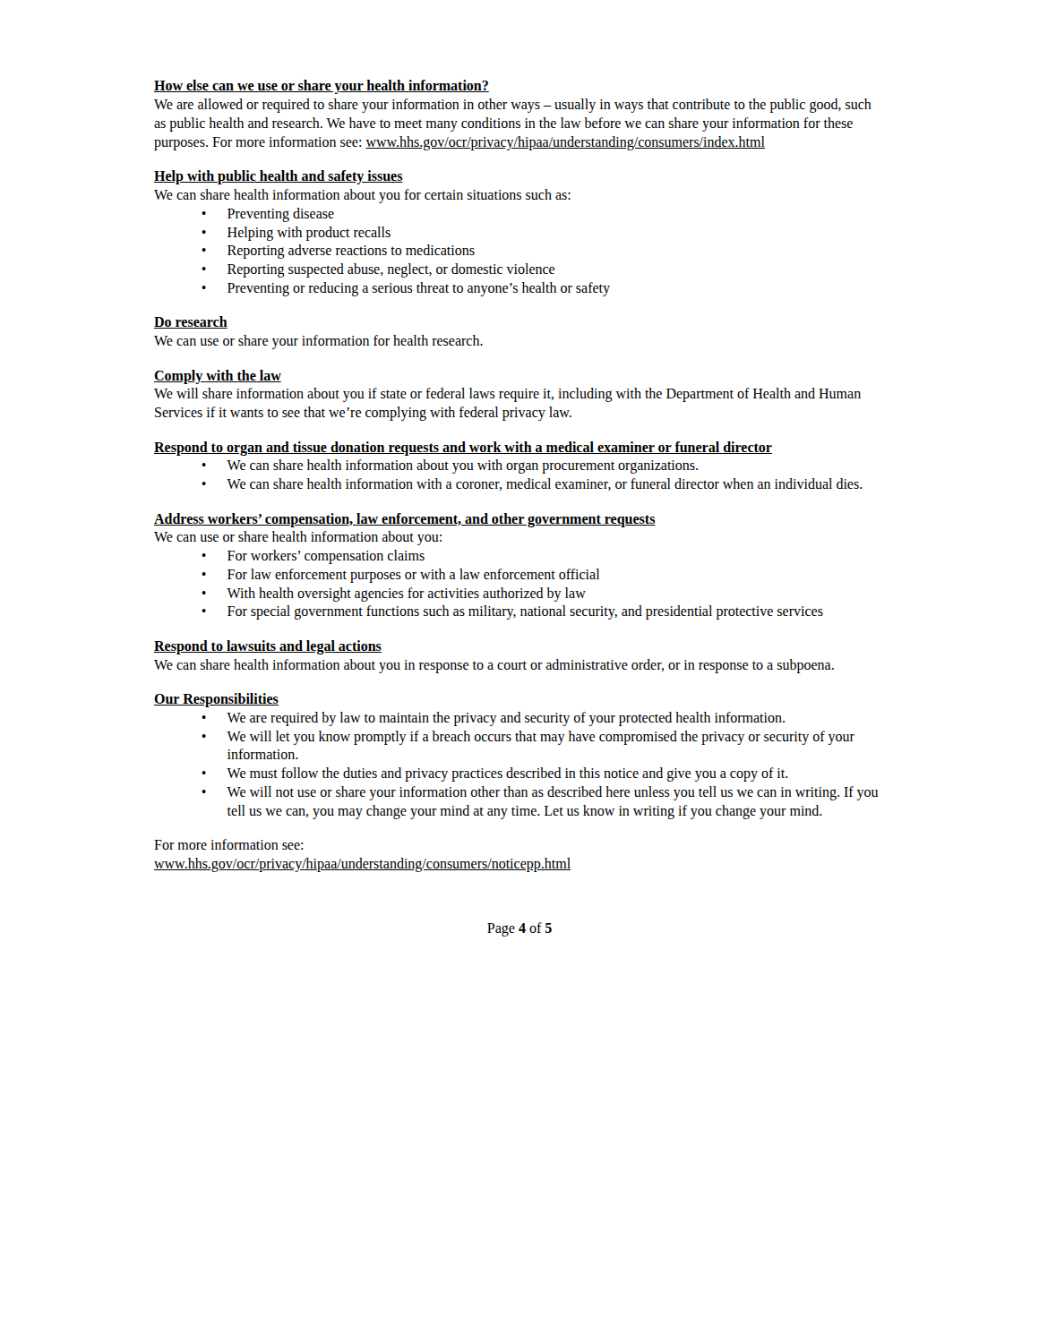How else can we use or share your health information?
We are allowed or required to share your information in other ways – usually in ways that contribute to the public good, such as public health and research. We have to meet many conditions in the law before we can share your information for these purposes. For more information see: www.hhs.gov/ocr/privacy/hipaa/understanding/consumers/index.html
Help with public health and safety issues
We can share health information about you for certain situations such as:
Preventing disease
Helping with product recalls
Reporting adverse reactions to medications
Reporting suspected abuse, neglect, or domestic violence
Preventing or reducing a serious threat to anyone’s health or safety
Do research
We can use or share your information for health research.
Comply with the law
We will share information about you if state or federal laws require it, including with the Department of Health and Human Services if it wants to see that we’re complying with federal privacy law.
Respond to organ and tissue donation requests and work with a medical examiner or funeral director
We can share health information about you with organ procurement organizations.
We can share health information with a coroner, medical examiner, or funeral director when an individual dies.
Address workers’ compensation, law enforcement, and other government requests
We can use or share health information about you:
For workers’ compensation claims
For law enforcement purposes or with a law enforcement official
With health oversight agencies for activities authorized by law
For special government functions such as military, national security, and presidential protective services
Respond to lawsuits and legal actions
We can share health information about you in response to a court or administrative order, or in response to a subpoena.
Our Responsibilities
We are required by law to maintain the privacy and security of your protected health information.
We will let you know promptly if a breach occurs that may have compromised the privacy or security of your information.
We must follow the duties and privacy practices described in this notice and give you a copy of it.
We will not use or share your information other than as described here unless you tell us we can in writing. If you tell us we can, you may change your mind at any time. Let us know in writing if you change your mind.
For more information see:
www.hhs.gov/ocr/privacy/hipaa/understanding/consumers/noticepp.html
Page 4 of 5